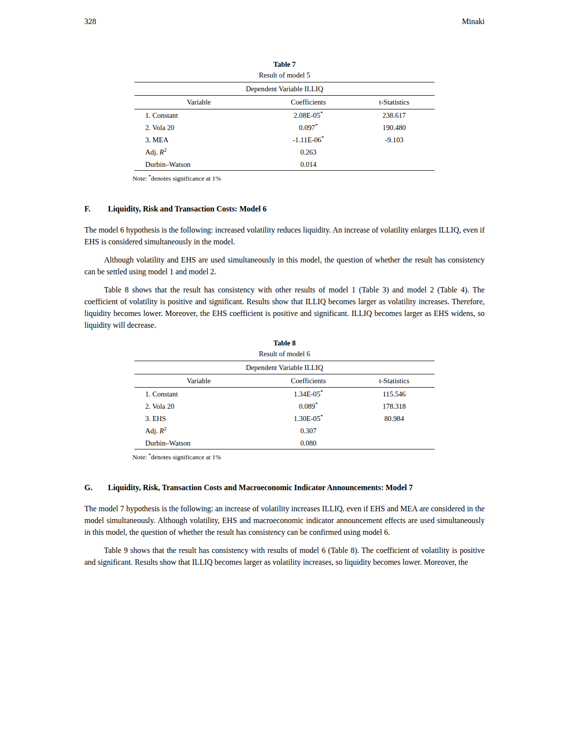328 Minaki
Table 7 Result of model 5
| Dependent Variable ILLIQ |
| --- |
| Variable | Coefficients | t-Statistics |
| 1. Constant | 2.08E-05 * | 238.617 |
| 2. Vola 20 | 0.097 * | 190.480 |
| 3. MEA | -1.11E-06 * | -9.103 |
| Adj. R 2 | 0.263 | |
| Durbin–Watson | 0.014 | |
Note: *denotes significance at 1%
F. Liquidity, Risk and Transaction Costs: Model 6
The model 6 hypothesis is the following: increased volatility reduces liquidity. An increase of volatility enlarges ILLIQ, even if EHS is considered simultaneously in the model.
Although volatility and EHS are used simultaneously in this model, the question of whether the result has consistency can be settled using model 1 and model 2.
Table 8 shows that the result has consistency with other results of model 1 (Table 3) and model 2 (Table 4). The coefficient of volatility is positive and significant. Results show that ILLIQ becomes larger as volatility increases. Therefore, liquidity becomes lower. Moreover, the EHS coefficient is positive and significant. ILLIQ becomes larger as EHS widens, so liquidity will decrease.
Table 8 Result of model 6
| Dependent Variable ILLIQ |
| --- |
| Variable | Coefficients | t-Statistics |
| 1. Constant | 1.34E-05 * | 115.546 |
| 2. Vola 20 | 0.089 * | 178.318 |
| 3. EHS | 1.30E-05 * | 80.984 |
| Adj. R 2 | 0.307 | |
| Durbin–Watson | 0.080 | |
Note: *denotes significance at 1%
G. Liquidity, Risk, Transaction Costs and Macroeconomic Indicator Announcements: Model 7
The model 7 hypothesis is the following: an increase of volatility increases ILLIQ, even if EHS and MEA are considered in the model simultaneously. Although volatility, EHS and macroeconomic indicator announcement effects are used simultaneously in this model, the question of whether the result has consistency can be confirmed using model 6.
Table 9 shows that the result has consistency with results of model 6 (Table 8). The coefficient of volatility is positive and significant. Results show that ILLIQ becomes larger as volatility increases, so liquidity becomes lower. Moreover, the